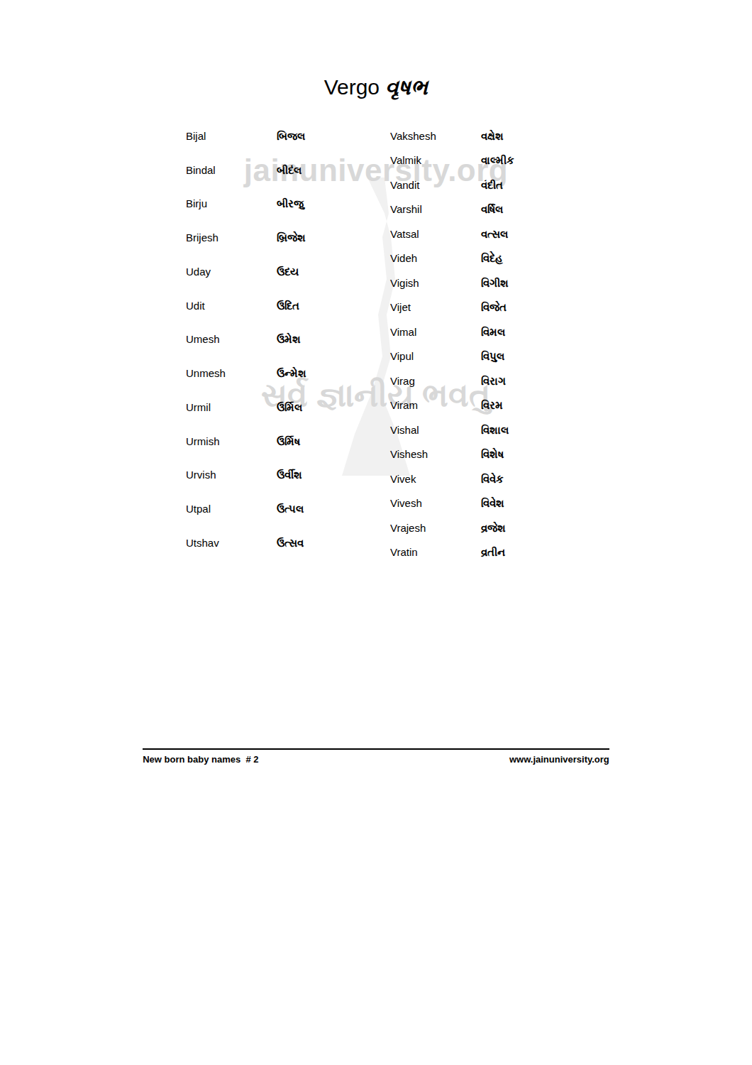jainuniversity.org
સર્વ જ્ઞાનીય ભવતુ
Vergo વૃષભ
| Bijal | બિજલ |
| Bindal | બીદંલ |
| Birju | બીરજુ |
| Brijesh | બ્રિજેશ |
| Uday | ઉદય |
| Udit | ઉદિત |
| Umesh | ઉમેશ |
| Unmesh | ઉન્મેશ |
| Urmil | ઉર્મિલ |
| Urmish | ઉર્મિષ |
| Urvish | ઉર્વીશ |
| Utpal | ઉત્પલ |
| Utshav | ઉત્સવ |
| Vakshesh | વક્ષેશ |
| Valmik | વાલ્મીક |
| Vandit | વંદીત |
| Varshil | વર્ષિલ |
| Vatsal | વત્સલ |
| Videh | વિદેહ |
| Vigish | વિગીશ |
| Vijet | વિજેત |
| Vimal | વિમલ |
| Vipul | વિપુલ |
| Virag | વિરાગ |
| Viram | વિરમ |
| Vishal | વિશાલ |
| Vishesh | વિશેષ |
| Vivek | વિવેક |
| Vivesh | વિવેશ |
| Vrajesh | વ્રજેશ |
| Vratin | વ્રતીન |
New born baby names # 2
www.jainuniversity.org